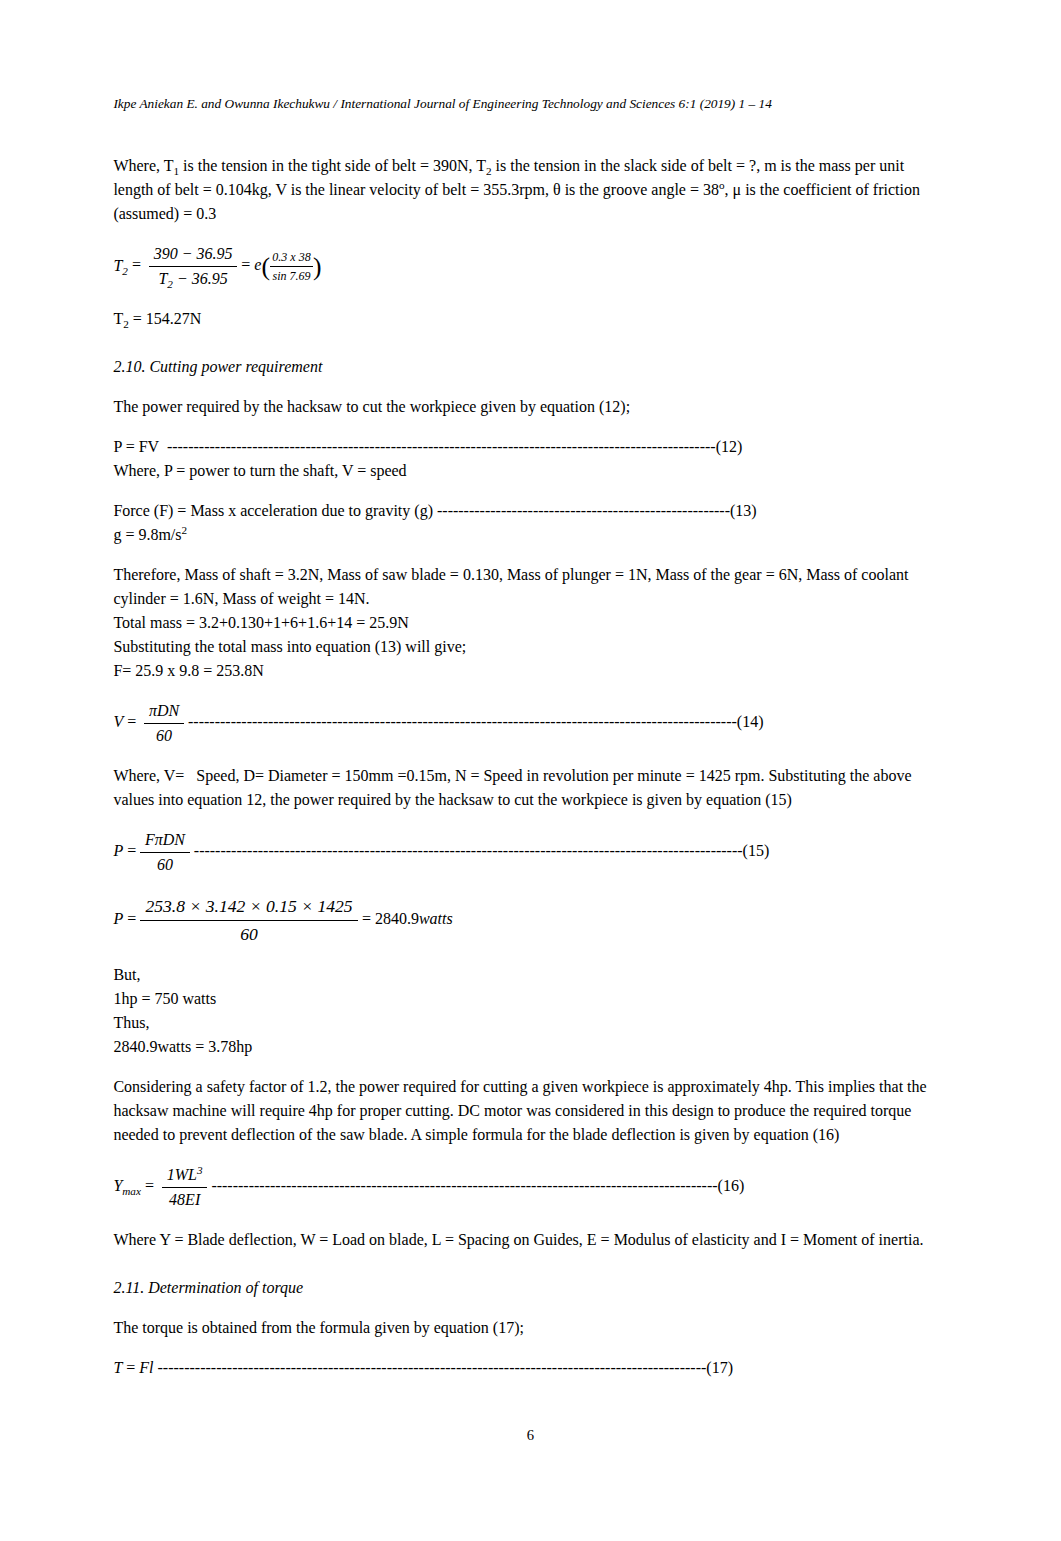Ikpe Aniekan E. and Owunna Ikechukwu / International Journal of Engineering Technology and Sciences 6:1 (2019) 1 – 14
Where, T1 is the tension in the tight side of belt = 390N, T2 is the tension in the slack side of belt = ?, m is the mass per unit length of belt = 0.104kg, V is the linear velocity of belt = 355.3rpm, θ is the groove angle = 38o, μ is the coefficient of friction (assumed) = 0.3
T2 = 390 − 36.95 T2 − 36.95 = e(0.3 x 38 sin 7.69)
T2 = 154.27N
2.10. Cutting power requirement
The power required by the hacksaw to cut the workpiece given by equation (12);
P = FV -------------------------------------------------------------------------------------------------------(12)
Where, P = power to turn the shaft, V = speed
Force (F) = Mass x acceleration due to gravity (g) -------------------------------------------------------(13)
g = 9.8m/s2
Therefore, Mass of shaft = 3.2N, Mass of saw blade = 0.130, Mass of plunger = 1N, Mass of the gear = 6N, Mass of coolant cylinder = 1.6N, Mass of weight = 14N.
Total mass = 3.2+0.130+1+6+1.6+14 = 25.9N
Substituting the total mass into equation (13) will give;
F= 25.9 x 9.8 = 253.8N
V = πDN 60 -------------------------------------------------------------------------------------------------------(14)
Where, V= Speed, D= Diameter = 150mm =0.15m, N = Speed in revolution per minute = 1425 rpm. Substituting the above values into equation 12, the power required by the hacksaw to cut the workpiece is given by equation (15)
P = FπDN 60 -------------------------------------------------------------------------------------------------------(15)
P = 253.8 × 3.142 × 0.15 × 142560 = 2840.9watts
But,
1hp = 750 watts
Thus,
2840.9watts = 3.78hp
Considering a safety factor of 1.2, the power required for cutting a given workpiece is approximately 4hp. This implies that the hacksaw machine will require 4hp for proper cutting. DC motor was considered in this design to produce the required torque needed to prevent deflection of the saw blade. A simple formula for the blade deflection is given by equation (16)
Ymax = 1WL348EI -----------------------------------------------------------------------------------------------(16)
Where Y = Blade deflection, W = Load on blade, L = Spacing on Guides, E = Modulus of elasticity and I = Moment of inertia.
2.11. Determination of torque
The torque is obtained from the formula given by equation (17);
T = Fl -------------------------------------------------------------------------------------------------------(17)
6